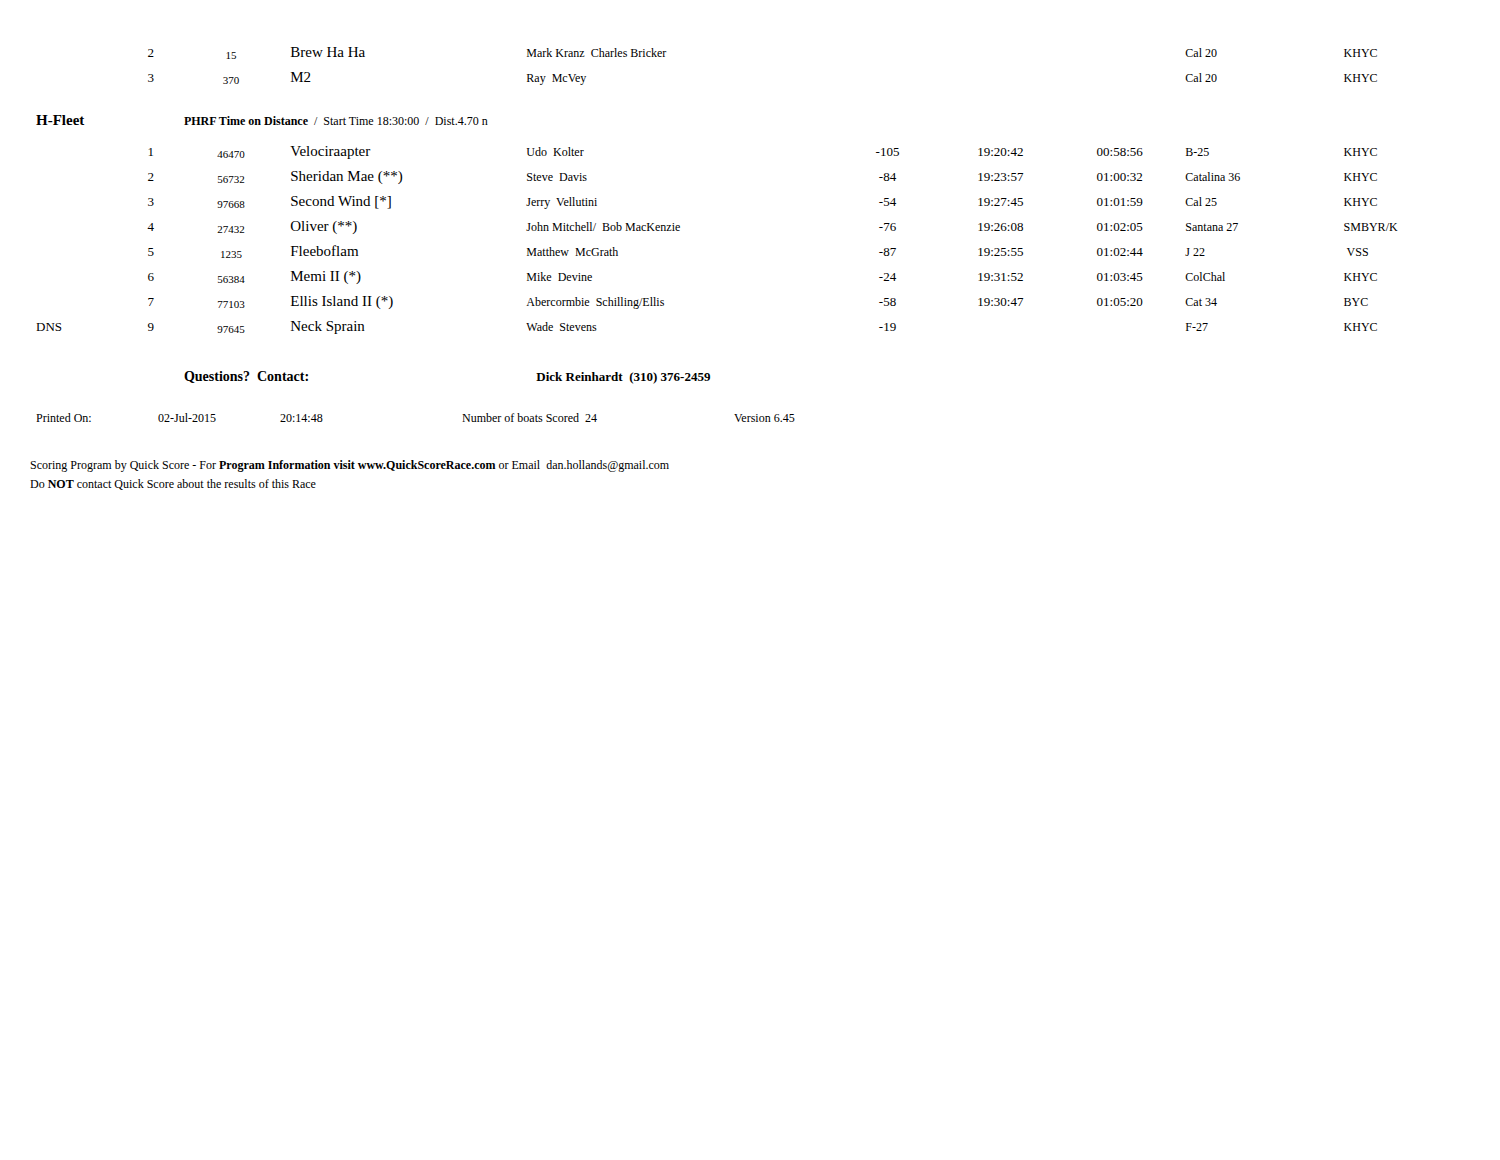| | 2 | 15 | Brew Ha Ha | Mark Kranz Charles Bricker | | | | Cal 20 | KHYC |
| | 3 | 370 | M2 | Ray McVey | | | | Cal 20 | KHYC |
| H-Fleet | PHRF Time on Distance / Start Time 18:30:00 / Dist.4.70 n |
| | 1 | 46470 | Velociraapter | Udo Kolter | -105 | 19:20:42 | 00:58:56 | B-25 | KHYC |
| | 2 | 56732 | Sheridan Mae (**) | Steve Davis | -84 | 19:23:57 | 01:00:32 | Catalina 36 | KHYC |
| | 3 | 97668 | Second Wind [*] | Jerry Vellutini | -54 | 19:27:45 | 01:01:59 | Cal 25 | KHYC |
| | 4 | 27432 | Oliver (**) | John Mitchell/ Bob MacKenzie | -76 | 19:26:08 | 01:02:05 | Santana 27 | SMBYR/K |
| | 5 | 1235 | Fleeboflam | Matthew McGrath | -87 | 19:25:55 | 01:02:44 | J 22 | VSS |
| | 6 | 56384 | Memi II (*) | Mike Devine | -24 | 19:31:52 | 01:03:45 | ColChal | KHYC |
| | 7 | 77103 | Ellis Island II (*) | Abercormbie Schilling/Ellis | -58 | 19:30:47 | 01:05:20 | Cat 34 | BYC |
| DNS | 9 | 97645 | Neck Sprain | Wade Stevens | -19 | | | F-27 | KHYC |
| | Questions? Contact: | Dick Reinhardt (310) 376-2459 |
| Printed On: | 02-Jul-2015 | 20:14:48 | Number of boats Scored 24 | Version 6.45 |
Scoring Program by Quick Score - For Program Information visit www.QuickScoreRace.com or Email dan.hollands@gmail.com
Do NOT contact Quick Score about the results of this Race